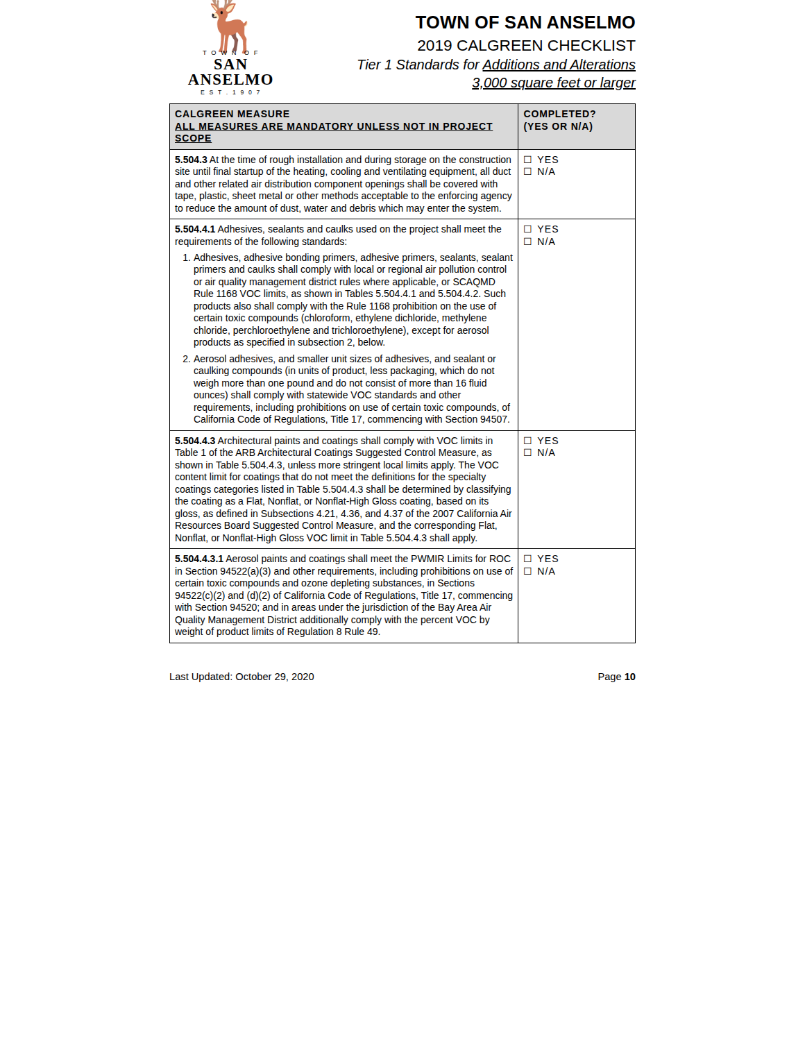🦌
T O W N O F
SAN ANSELMO
E S T . 1 9 0 7
TOWN OF SAN ANSELMO
2019 CALGREEN CHECKLIST
Tier 1 Standards for Additions and Alterations
3,000 square feet or larger
| CALGREEN MEASURE ALL MEASURES ARE MANDATORY UNLESS NOT IN PROJECT SCOPE | COMPLETED? (YES OR N/A) |
| --- | --- |
| 5.504.3 At the time of rough installation and during storage on the construction site until final startup of the heating, cooling and ventilating equipment, all duct and other related air distribution component openings shall be covered with tape, plastic, sheet metal or other methods acceptable to the enforcing agency to reduce the amount of dust, water and debris which may enter the system. | ☐ YES ☐ N/A |
| 5.504.4.1 Adhesives, sealants and caulks used on the project shall meet the requirements of the following standards: Adhesives, adhesive bonding primers, adhesive primers, sealants, sealant primers and caulks shall comply with local or regional air pollution control or air quality management district rules where applicable, or SCAQMD Rule 1168 VOC limits, as shown in Tables 5.504.4.1 and 5.504.4.2. Such products also shall comply with the Rule 1168 prohibition on the use of certain toxic compounds (chloroform, ethylene dichloride, methylene chloride, perchloroethylene and trichloroethylene), except for aerosol products as specified in subsection 2, below. Aerosol adhesives, and smaller unit sizes of adhesives, and sealant or caulking compounds (in units of product, less packaging, which do not weigh more than one pound and do not consist of more than 16 fluid ounces) shall comply with statewide VOC standards and other requirements, including prohibitions on use of certain toxic compounds, of California Code of Regulations, Title 17, commencing with Section 94507. | ☐ YES ☐ N/A |
| 5.504.4.3 Architectural paints and coatings shall comply with VOC limits in Table 1 of the ARB Architectural Coatings Suggested Control Measure, as shown in Table 5.504.4.3, unless more stringent local limits apply. The VOC content limit for coatings that do not meet the definitions for the specialty coatings categories listed in Table 5.504.4.3 shall be determined by classifying the coating as a Flat, Nonflat, or Nonflat-High Gloss coating, based on its gloss, as defined in Subsections 4.21, 4.36, and 4.37 of the 2007 California Air Resources Board Suggested Control Measure, and the corresponding Flat, Nonflat, or Nonflat-High Gloss VOC limit in Table 5.504.4.3 shall apply. | ☐ YES ☐ N/A |
| 5.504.4.3.1 Aerosol paints and coatings shall meet the PWMIR Limits for ROC in Section 94522(a)(3) and other requirements, including prohibitions on use of certain toxic compounds and ozone depleting substances, in Sections 94522(c)(2) and (d)(2) of California Code of Regulations, Title 17, commencing with Section 94520; and in areas under the jurisdiction of the Bay Area Air Quality Management District additionally comply with the percent VOC by weight of product limits of Regulation 8 Rule 49. | ☐ YES ☐ N/A |
Last Updated: October 29, 2020
Page 10